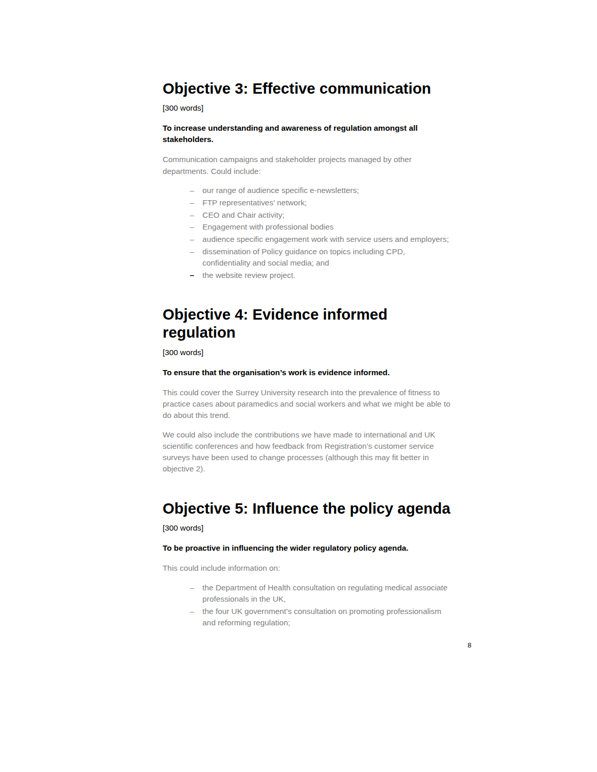Objective 3: Effective communication
[300 words]
To increase understanding and awareness of regulation amongst all stakeholders.
Communication campaigns and stakeholder projects managed by other departments. Could include:
our range of audience specific e-newsletters;
FTP representatives’ network;
CEO and Chair activity;
Engagement with professional bodies
audience specific engagement work with service users and employers;
dissemination of Policy guidance on topics including CPD, confidentiality and social media; and
the website review project.
Objective 4: Evidence informed regulation
[300 words]
To ensure that the organisation’s work is evidence informed.
This could cover the Surrey University research into the prevalence of fitness to practice cases about paramedics and social workers and what we might be able to do about this trend.
We could also include the contributions we have made to international and UK scientific conferences and how feedback from Registration’s customer service surveys have been used to change processes (although this may fit better in objective 2).
Objective 5: Influence the policy agenda
[300 words]
To be proactive in influencing the wider regulatory policy agenda.
This could include information on:
the Department of Health consultation on regulating medical associate professionals in the UK,
the four UK government’s consultation on promoting professionalism and reforming regulation;
8